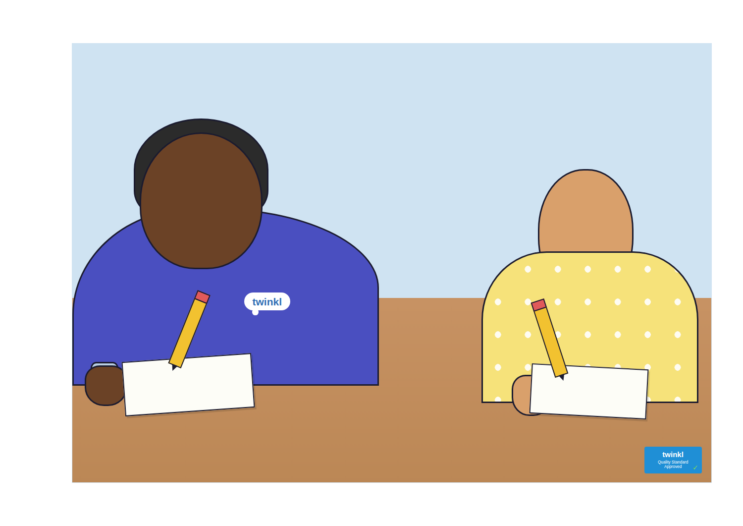Illustration of two children writing at a desk
twinkl
twinkl Quality Standard
Approved ✓
twinkl — Quality Standard Approved